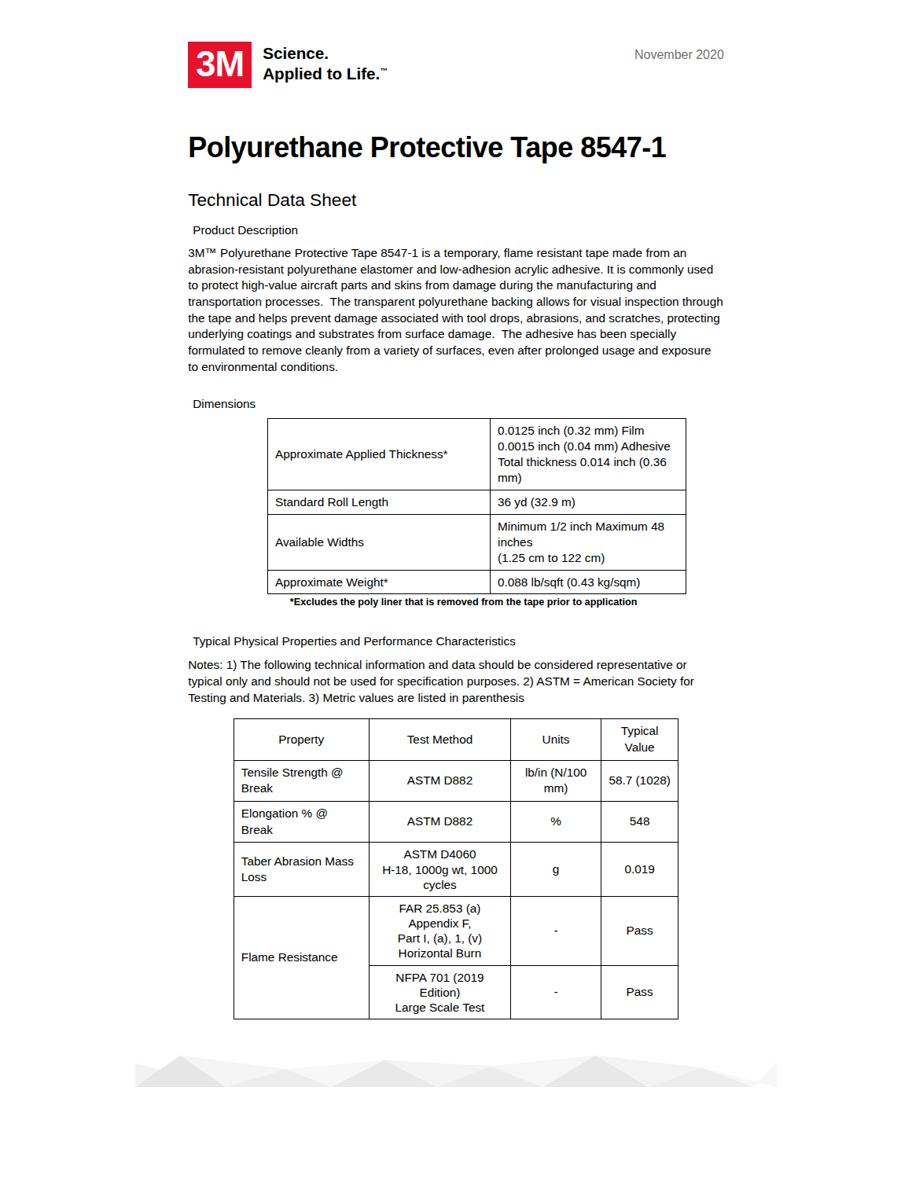3M
Science.
Applied to Life.™
November 2020
Polyurethane Protective Tape 8547-1
Technical Data Sheet
Product Description
3M™ Polyurethane Protective Tape 8547-1 is a temporary, flame resistant tape made from an abrasion-resistant polyurethane elastomer and low-adhesion acrylic adhesive. It is commonly used to protect high-value aircraft parts and skins from damage during the manufacturing and transportation processes. The transparent polyurethane backing allows for visual inspection through the tape and helps prevent damage associated with tool drops, abrasions, and scratches, protecting underlying coatings and substrates from surface damage. The adhesive has been specially formulated to remove cleanly from a variety of surfaces, even after prolonged usage and exposure to environmental conditions.
Dimensions
| Approximate Applied Thickness* | 0.0125 inch (0.32 mm) Film 0.0015 inch (0.04 mm) Adhesive Total thickness 0.014 inch (0.36 mm) |
| Standard Roll Length | 36 yd (32.9 m) |
| Available Widths | Minimum 1/2 inch Maximum 48 inches (1.25 cm to 122 cm) |
| Approximate Weight* | 0.088 lb/sqft (0.43 kg/sqm) |
*Excludes the poly liner that is removed from the tape prior to application
Typical Physical Properties and Performance Characteristics
Notes: 1) The following technical information and data should be considered representative or typical only and should not be used for specification purposes. 2) ASTM = American Society for Testing and Materials. 3) Metric values are listed in parenthesis
| Property | Test Method | Units | Typical Value |
| --- | --- | --- | --- |
| Tensile Strength @ Break | ASTM D882 | lb/in (N/100 mm) | 58.7 (1028) |
| Elongation % @ Break | ASTM D882 | % | 548 |
| Taber Abrasion Mass Loss | ASTM D4060 H-18, 1000g wt, 1000 cycles | g | 0.019 |
| Flame Resistance | FAR 25.853 (a) Appendix F, Part I, (a), 1, (v) Horizontal Burn | - | Pass |
| NFPA 701 (2019 Edition) Large Scale Test | - | Pass |